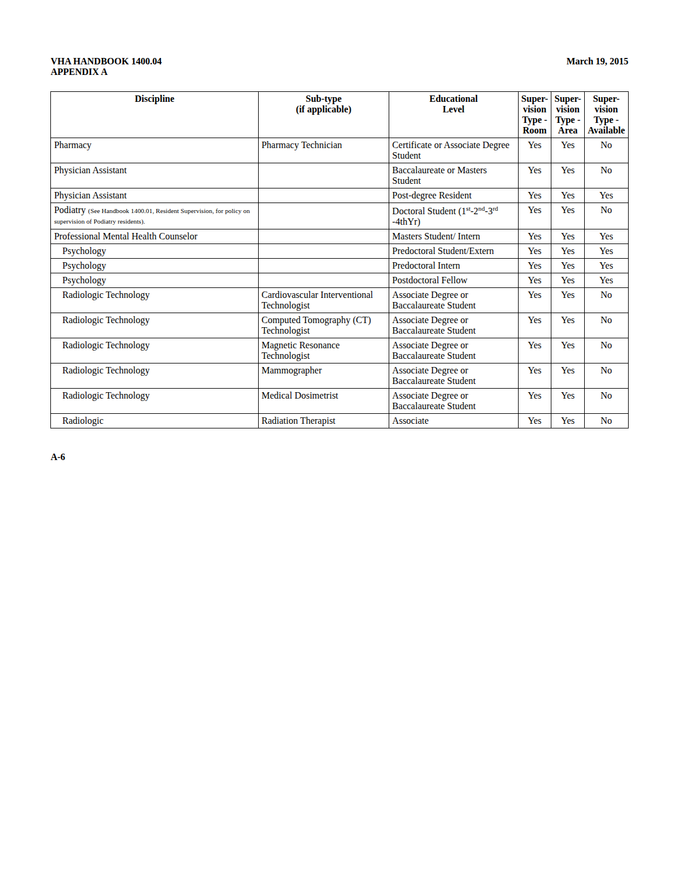VHA HANDBOOK 1400.04
March 19, 2015
APPENDIX A
| Discipline | Sub-type (if applicable) | Educational Level | Super- vision Type - Room | Super- vision Type - Area | Super- vision Type - Available |
| --- | --- | --- | --- | --- | --- |
| Pharmacy | Pharmacy Technician | Certificate or Associate Degree Student | Yes | Yes | No |
| Physician Assistant | | Baccalaureate or Masters Student | Yes | Yes | No |
| Physician Assistant | | Post-degree Resident | Yes | Yes | Yes |
| Podiatry (See Handbook 1400.01, Resident Supervision, for policy on supervision of Podiatry residents). | | Doctoral Student (1 st -2 nd -3 rd -4thYr) | Yes | Yes | No |
| Professional Mental Health Counselor | | Masters Student/ Intern | Yes | Yes | Yes |
| Psychology | | Predoctoral Student/Extern | Yes | Yes | Yes |
| Psychology | | Predoctoral Intern | Yes | Yes | Yes |
| Psychology | | Postdoctoral Fellow | Yes | Yes | Yes |
| Radiologic Technology | Cardiovascular Interventional Technologist | Associate Degree or Baccalaureate Student | Yes | Yes | No |
| Radiologic Technology | Computed Tomography (CT) Technologist | Associate Degree or Baccalaureate Student | Yes | Yes | No |
| Radiologic Technology | Magnetic Resonance Technologist | Associate Degree or Baccalaureate Student | Yes | Yes | No |
| Radiologic Technology | Mammographer | Associate Degree or Baccalaureate Student | Yes | Yes | No |
| Radiologic Technology | Medical Dosimetrist | Associate Degree or Baccalaureate Student | Yes | Yes | No |
| Radiologic | Radiation Therapist | Associate | Yes | Yes | No |
A-6